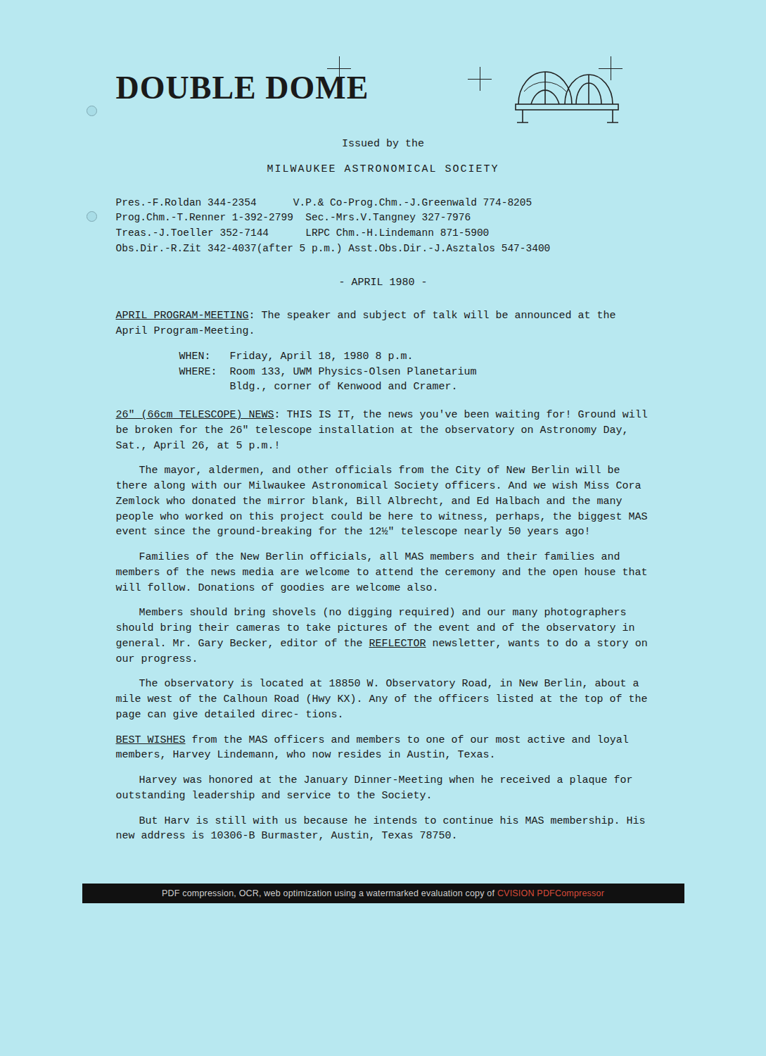DOUBLE DOME
Issued by the
MILWAUKEE ASTRONOMICAL SOCIETY
Pres.-F.Roldan 344-2354 V.P.& Co-Prog.Chm.-J.Greenwald 774-8205 Prog.Chm.-T.Renner 1-392-2799 Sec.-Mrs.V.Tangney 327-7976 Treas.-J.Toeller 352-7144 LRPC Chm.-H.Lindemann 871-5900 Obs.Dir.-R.Zit 342-4037(after 5 p.m.) Asst.Obs.Dir.-J.Asztalos 547-3400
- APRIL 1980 -
APRIL PROGRAM-MEETING
: The speaker and subject of talk will be announced at the April Program-Meeting.
WHEN: Friday, April 18, 1980 8 p.m. WHERE: Room 133, UWM Physics-Olsen Planetarium Bldg., corner of Kenwood and Cramer.
26" (66cm TELESCOPE) NEWS: THIS IS IT, the news you've been waiting for! Ground will be broken for the 26" telescope installation at the observatory on Astronomy Day, Sat., April 26, at 5 p.m.!
The mayor, aldermen, and other officials from the City of New Berlin will be there along with our Milwaukee Astronomical Society officers. And we wish Miss Cora Zemlock who donated the mirror blank, Bill Albrecht, and Ed Halbach and the many people who worked on this project could be here to witness, perhaps, the biggest MAS event since the ground-breaking for the 12½" telescope nearly 50 years ago!
Families of the New Berlin officials, all MAS members and their families and members of the news media are welcome to attend the ceremony and the open house that will follow. Donations of goodies are welcome also.
Members should bring shovels (no digging required) and our many photographers should bring their cameras to take pictures of the event and of the observatory in general. Mr. Gary Becker, editor of the REFLECTOR newsletter, wants to do a story on our progress.
The observatory is located at 18850 W. Observatory Road, in New Berlin, about a mile west of the Calhoun Road (Hwy KX). Any of the officers listed at the top of the page can give detailed direc- tions.
BEST WISHES from the MAS officers and members to one of our most active and loyal members, Harvey Lindemann, who now resides in Austin, Texas.
Harvey was honored at the January Dinner-Meeting when he received a plaque for outstanding leadership and service to the Society.
But Harv is still with us because he intends to continue his MAS membership. His new address is 10306-B Burmaster, Austin, Texas 78750.
PDF compression, OCR, web optimization using a watermarked evaluation copy of CVISION PDFCompressor